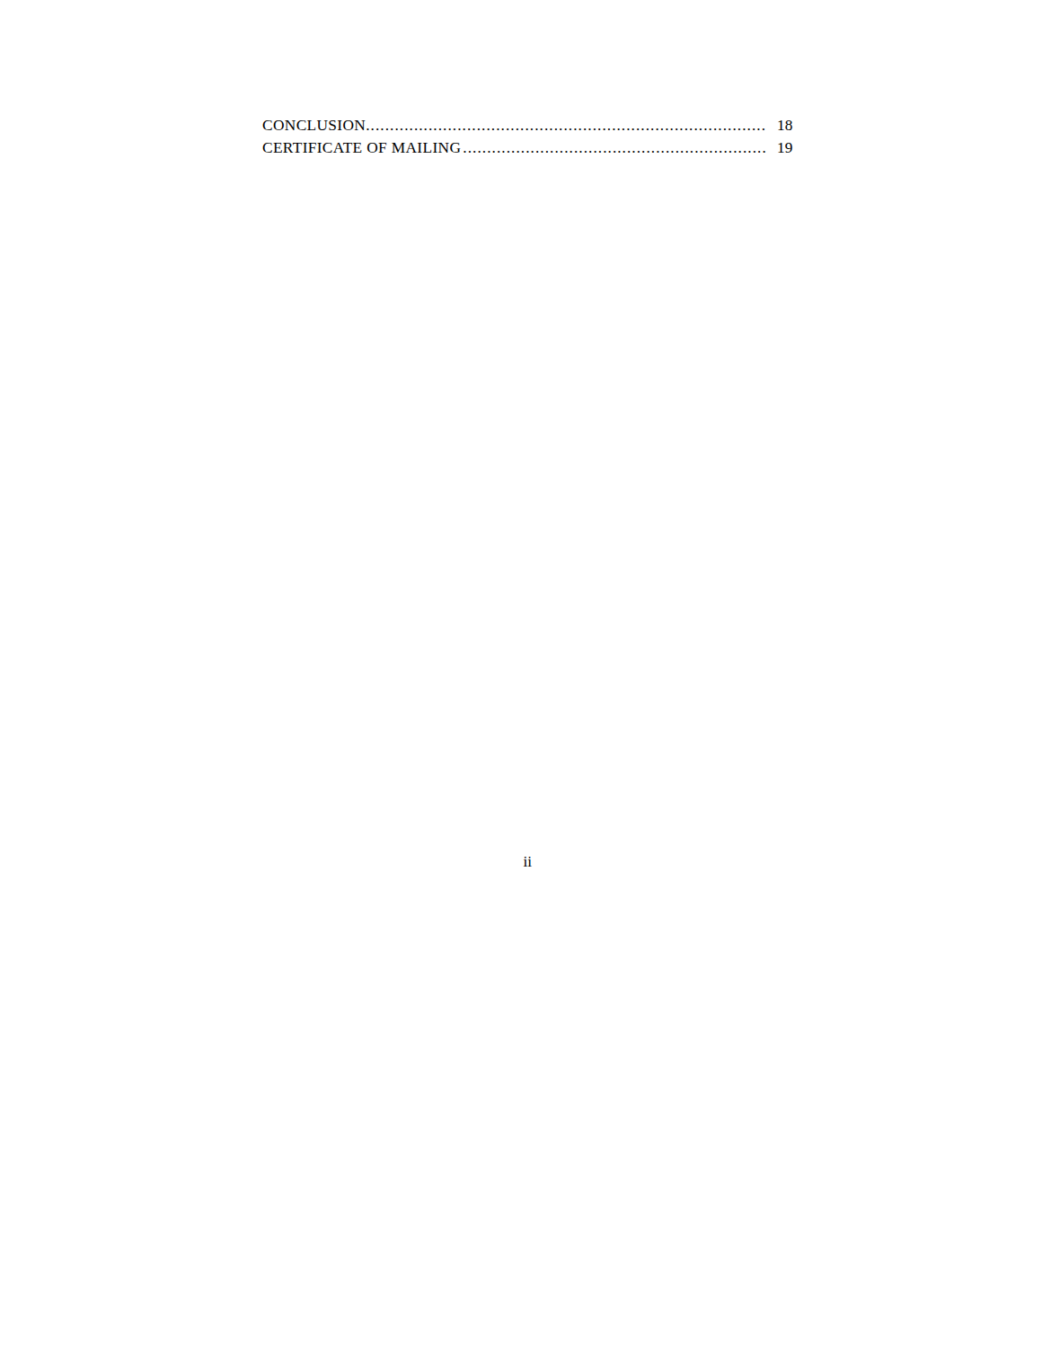CONCLUSION 18
CERTIFICATE OF MAILING 19
ii